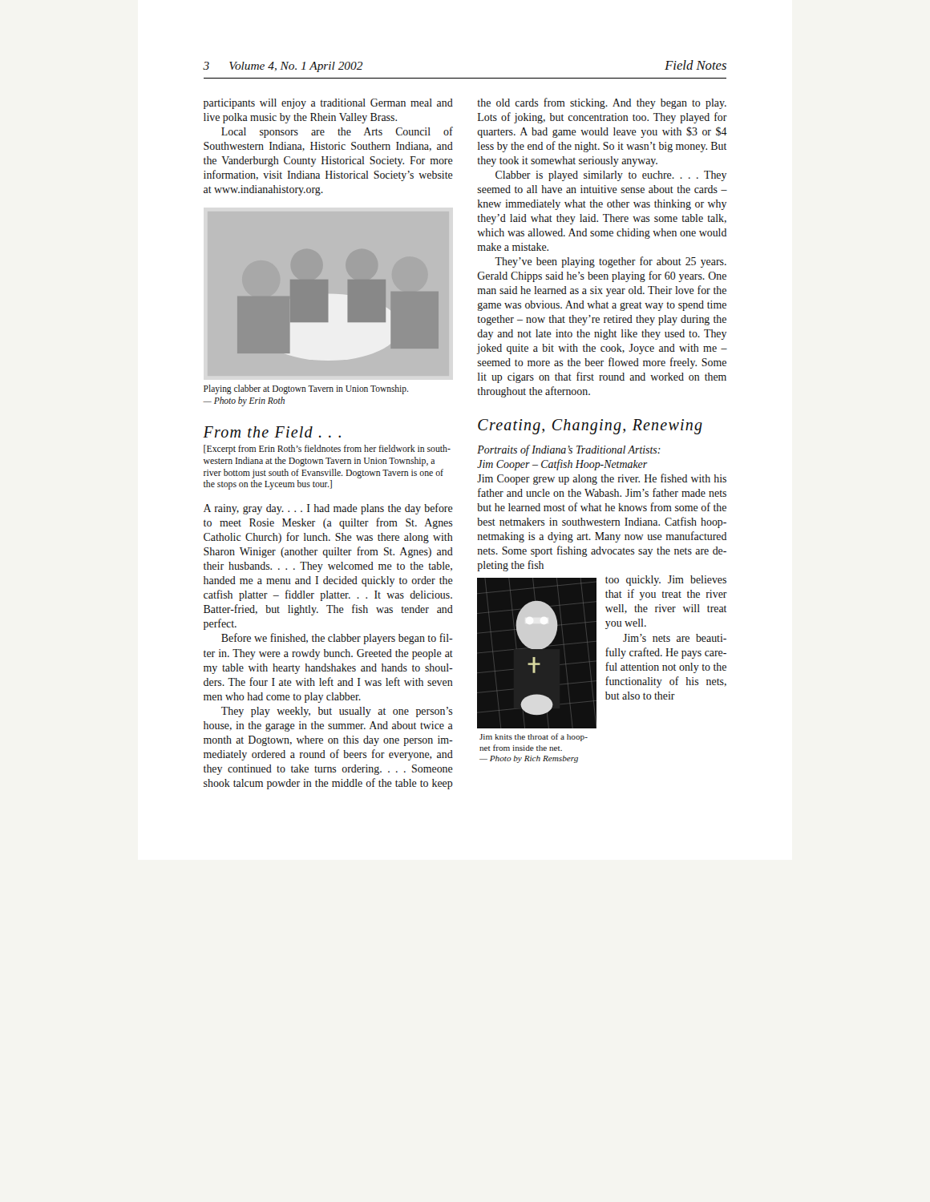3 Volume 4, No. 1 April 2002
Field Notes
participants will enjoy a traditional German meal and live polka music by the Rhein Valley Brass.
Local sponsors are the Arts Council of Southwestern Indiana, Historic Southern Indiana, and the Vanderburgh County Historical Society. For more information, visit Indiana Historical Society’s website at www.indianahistory.org.
Playing clabber at Dogtown Tavern in Union Township.
— Photo by Erin Roth
From the Field . . .
[Excerpt from Erin Roth’s fieldnotes from her fieldwork in southwestern Indiana at the Dogtown Tavern in Union Township, a river bottom just south of Evansville. Dogtown Tavern is one of the stops on the Lyceum bus tour.]
A rainy, gray day. . . . I had made plans the day before to meet Rosie Mesker (a quilter from St. Agnes Catholic Church) for lunch. She was there along with Sharon Winiger (another quilter from St. Agnes) and their husbands. . . . They welcomed me to the table, handed me a menu and I decided quickly to order the catfish platter – fiddler platter. . . It was delicious. Batter-fried, but lightly. The fish was tender and perfect.
Before we finished, the clabber players began to filter in. They were a rowdy bunch. Greeted the people at my table with hearty handshakes and hands to shoulders. The four I ate with left and I was left with seven men who had come to play clabber.
They play weekly, but usually at one person’s house, in the garage in the summer. And about twice a month at Dogtown, where on this day one person immediately ordered a round of beers for everyone, and they continued to take turns ordering. . . . Someone shook talcum powder in the middle of the table to keep the old cards from sticking. And they began to play. Lots of joking, but concentration too. They played for quarters. A bad game would leave you with $3 or $4 less by the end of the night. So it wasn’t big money. But they took it somewhat seriously anyway.
Clabber is played similarly to euchre. . . . They seemed to all have an intuitive sense about the cards – knew immediately what the other was thinking or why they’d laid what they laid. There was some table talk, which was allowed. And some chiding when one would make a mistake.
They’ve been playing together for about 25 years. Gerald Chipps said he’s been playing for 60 years. One man said he learned as a six year old. Their love for the game was obvious. And what a great way to spend time together – now that they’re retired they play during the day and not late into the night like they used to. They joked quite a bit with the cook, Joyce and with me – seemed to more as the beer flowed more freely. Some lit up cigars on that first round and worked on them throughout the afternoon.
Creating, Changing, Renewing
Portraits of Indiana’s Traditional Artists:
Jim Cooper – Catfish Hoop-Netmaker
Jim Cooper grew up along the river. He fished with his father and uncle on the Wabash. Jim’s father made nets but he learned most of what he knows from some of the best netmakers in southwestern Indiana. Catfish hoop-netmaking is a dying art. Many now use manufactured nets. Some sport fishing advocates say the nets are depleting the fish
Jim knits the throat of a hoop-net from inside the net.
— Photo by Rich Remsberg
too quickly. Jim believes that if you treat the river well, the river will treat you well.
Jim’s nets are beautifully crafted. He pays careful attention not only to the functionality of his nets, but also to their